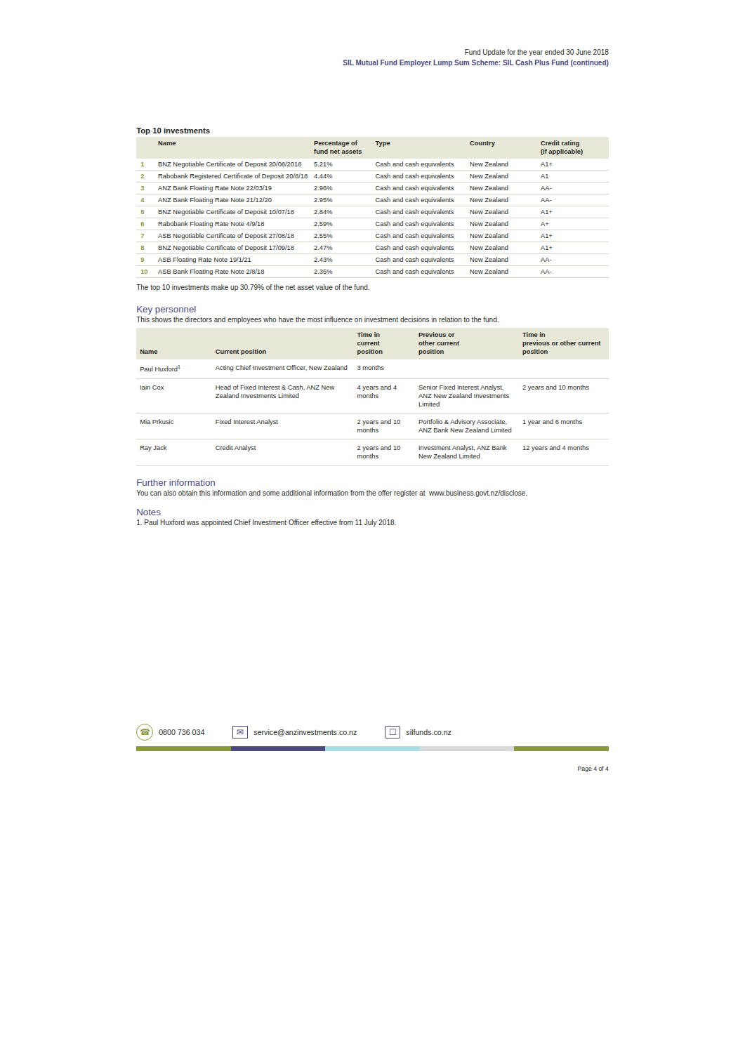Fund Update for the year ended 30 June 2018
SIL Mutual Fund Employer Lump Sum Scheme: SIL Cash Plus Fund (continued)
Top 10 investments
| | Name | Percentage of fund net assets | Type | Country | Credit rating (if applicable) |
| --- | --- | --- | --- | --- | --- |
| 1 | BNZ Negotiable Certificate of Deposit 20/08/2018 | 5.21% | Cash and cash equivalents | New Zealand | A1+ |
| 2 | Rabobank Registered Certificate of Deposit 20/8/18 | 4.44% | Cash and cash equivalents | New Zealand | A1 |
| 3 | ANZ Bank Floating Rate Note 22/03/19 | 2.96% | Cash and cash equivalents | New Zealand | AA- |
| 4 | ANZ Bank Floating Rate Note 21/12/20 | 2.95% | Cash and cash equivalents | New Zealand | AA- |
| 5 | BNZ Negotiable Certificate of Deposit 10/07/18 | 2.84% | Cash and cash equivalents | New Zealand | A1+ |
| 6 | Rabobank Floating Rate Note 4/9/18 | 2.59% | Cash and cash equivalents | New Zealand | A+ |
| 7 | ASB Negotiable Certificate of Deposit 27/08/18 | 2.55% | Cash and cash equivalents | New Zealand | A1+ |
| 8 | BNZ Negotiable Certificate of Deposit 17/09/18 | 2.47% | Cash and cash equivalents | New Zealand | A1+ |
| 9 | ASB Floating Rate Note 19/1/21 | 2.43% | Cash and cash equivalents | New Zealand | AA- |
| 10 | ASB Bank Floating Rate Note 2/8/18 | 2.35% | Cash and cash equivalents | New Zealand | AA- |
The top 10 investments make up 30.79% of the net asset value of the fund.
Key personnel
This shows the directors and employees who have the most influence on investment decisions in relation to the fund.
| Name | Current position | Time in current position | Previous or other current position | Time in previous or other current position |
| --- | --- | --- | --- | --- |
| Paul Huxford 1 | Acting Chief Investment Officer, New Zealand | 3 months | | |
| Iain Cox | Head of Fixed Interest & Cash, ANZ New Zealand Investments Limited | 4 years and 4 months | Senior Fixed Interest Analyst, ANZ New Zealand Investments Limited | 2 years and 10 months |
| Mia Prkusic | Fixed Interest Analyst | 2 years and 10 months | Portfolio & Advisory Associate, ANZ Bank New Zealand Limited | 1 year and 6 months |
| Ray Jack | Credit Analyst | 2 years and 10 months | Investment Analyst, ANZ Bank New Zealand Limited | 12 years and 4 months |
Further information
You can also obtain this information and some additional information from the offer register at www.business.govt.nz/disclose.
Notes
1. Paul Huxford was appointed Chief Investment Officer effective from 11 July 2018.
☎ 0800 736 034
✉ service@anzinvestments.co.nz
☐ silfunds.co.nz
Page 4 of 4